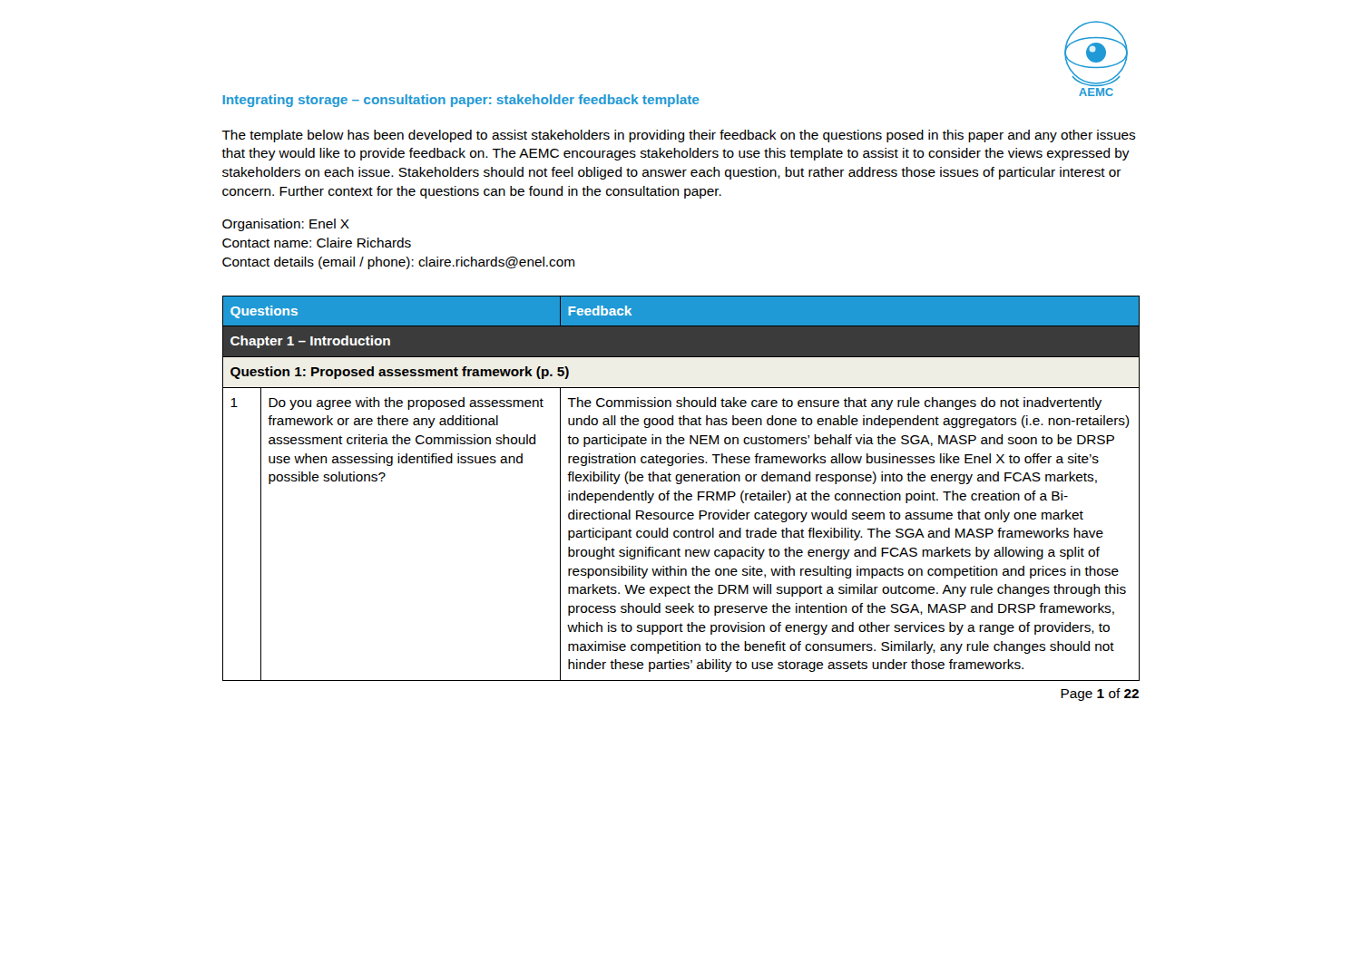AEMC
Integrating storage – consultation paper: stakeholder feedback template
The template below has been developed to assist stakeholders in providing their feedback on the questions posed in this paper and any other issues that they would like to provide feedback on. The AEMC encourages stakeholders to use this template to assist it to consider the views expressed by stakeholders on each issue. Stakeholders should not feel obliged to answer each question, but rather address those issues of particular interest or concern. Further context for the questions can be found in the consultation paper.
Organisation: Enel X
Contact name: Claire Richards
Contact details (email / phone): claire.richards@enel.com
| Questions | Feedback |
| --- | --- |
| Chapter 1 – Introduction |
| Question 1: Proposed assessment framework (p. 5) |
| 1 | Do you agree with the proposed assessment framework or are there any additional assessment criteria the Commission should use when assessing identified issues and possible solutions? | The Commission should take care to ensure that any rule changes do not inadvertently undo all the good that has been done to enable independent aggregators (i.e. non-retailers) to participate in the NEM on customers’ behalf via the SGA, MASP and soon to be DRSP registration categories. These frameworks allow businesses like Enel X to offer a site’s flexibility (be that generation or demand response) into the energy and FCAS markets, independently of the FRMP (retailer) at the connection point. The creation of a Bi-directional Resource Provider category would seem to assume that only one market participant could control and trade that flexibility. The SGA and MASP frameworks have brought significant new capacity to the energy and FCAS markets by allowing a split of responsibility within the one site, with resulting impacts on competition and prices in those markets. We expect the DRM will support a similar outcome. Any rule changes through this process should seek to preserve the intention of the SGA, MASP and DRSP frameworks, which is to support the provision of energy and other services by a range of providers, to maximise competition to the benefit of consumers. Similarly, any rule changes should not hinder these parties’ ability to use storage assets under those frameworks. |
Page 1 of 22